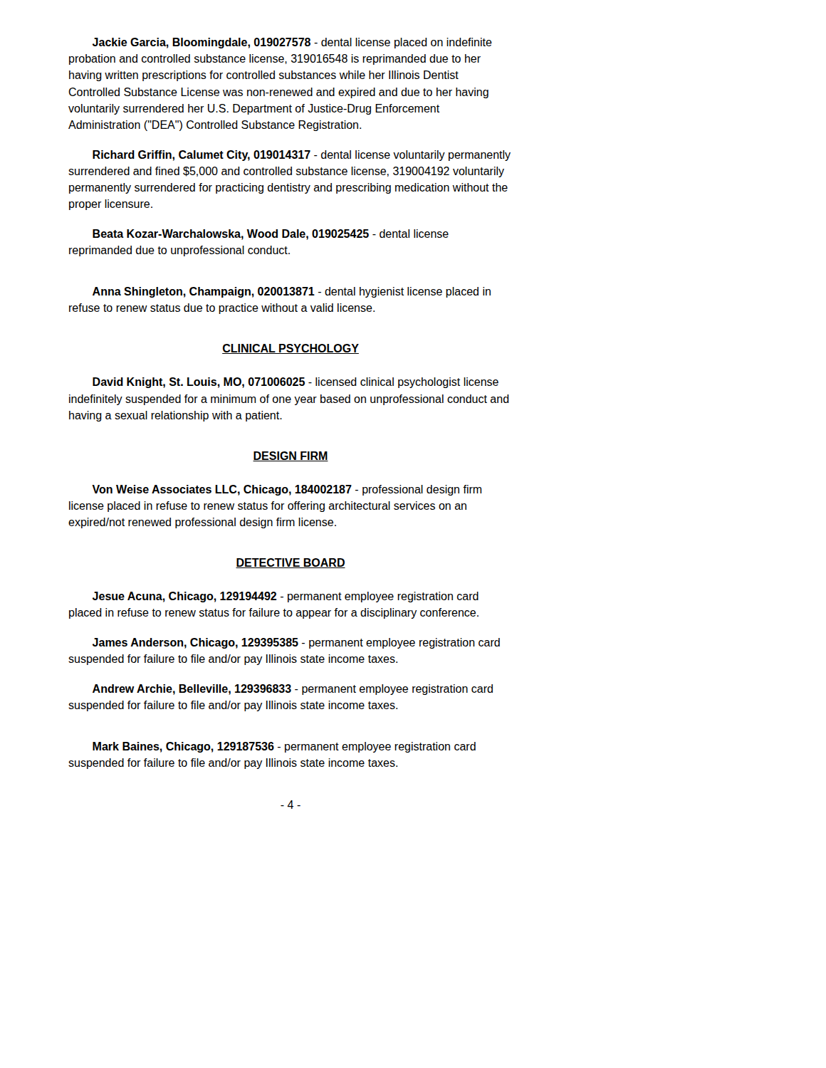Jackie Garcia, Bloomingdale, 019027578 - dental license placed on indefinite probation and controlled substance license, 319016548 is reprimanded due to her having written prescriptions for controlled substances while her Illinois Dentist Controlled Substance License was non-renewed and expired and due to her having voluntarily surrendered her U.S. Department of Justice-Drug Enforcement Administration ("DEA") Controlled Substance Registration.
Richard Griffin, Calumet City, 019014317 - dental license voluntarily permanently surrendered and fined $5,000 and controlled substance license, 319004192 voluntarily permanently surrendered for practicing dentistry and prescribing medication without the proper licensure.
Beata Kozar-Warchalowska, Wood Dale, 019025425 - dental license reprimanded due to unprofessional conduct.
Anna Shingleton, Champaign, 020013871 - dental hygienist license placed in refuse to renew status due to practice without a valid license.
CLINICAL PSYCHOLOGY
David Knight, St. Louis, MO, 071006025 - licensed clinical psychologist license indefinitely suspended for a minimum of one year based on unprofessional conduct and having a sexual relationship with a patient.
DESIGN FIRM
Von Weise Associates LLC, Chicago, 184002187 - professional design firm license placed in refuse to renew status for offering architectural services on an expired/not renewed professional design firm license.
DETECTIVE BOARD
Jesue Acuna, Chicago, 129194492 - permanent employee registration card placed in refuse to renew status for failure to appear for a disciplinary conference.
James Anderson, Chicago, 129395385 - permanent employee registration card suspended for failure to file and/or pay Illinois state income taxes.
Andrew Archie, Belleville, 129396833 - permanent employee registration card suspended for failure to file and/or pay Illinois state income taxes.
Mark Baines, Chicago, 129187536 - permanent employee registration card suspended for failure to file and/or pay Illinois state income taxes.
- 4 -